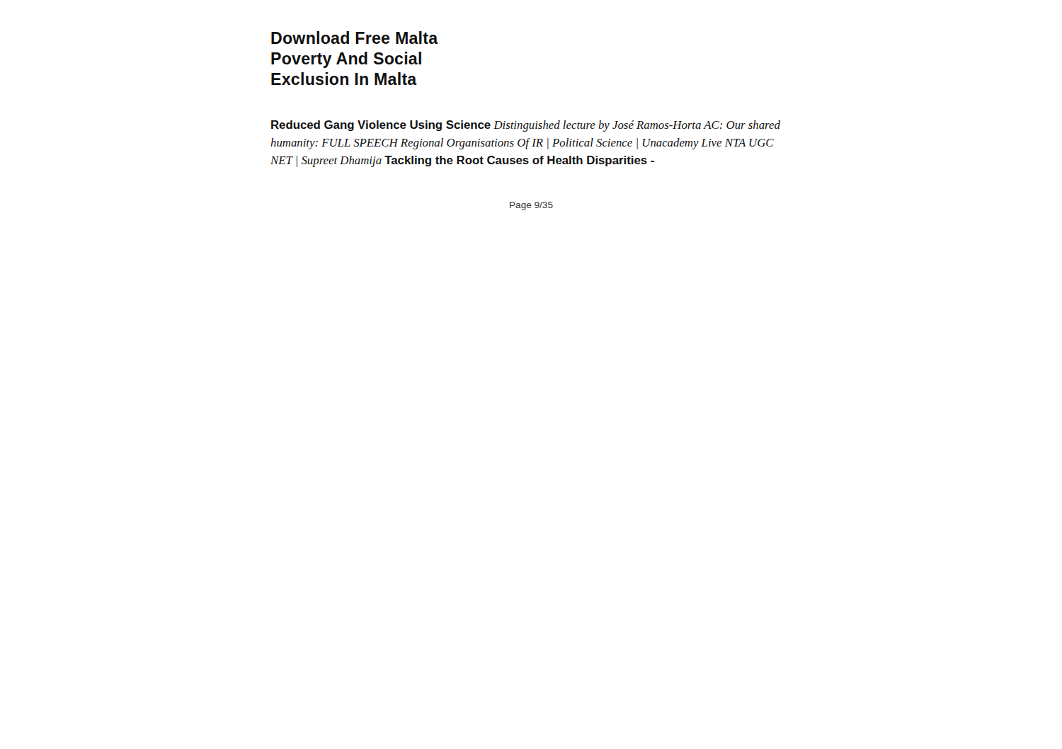Download Free Malta Poverty And Social Exclusion In Malta
Reduced Gang Violence Using Science Distinguished lecture by José Ramos-Horta AC: Our shared humanity: FULL SPEECH Regional Organisations Of IR | Political Science | Unacademy Live NTA UGC NET | Supreet Dhamija Tackling the Root Causes of Health Disparities -
Page 9/35